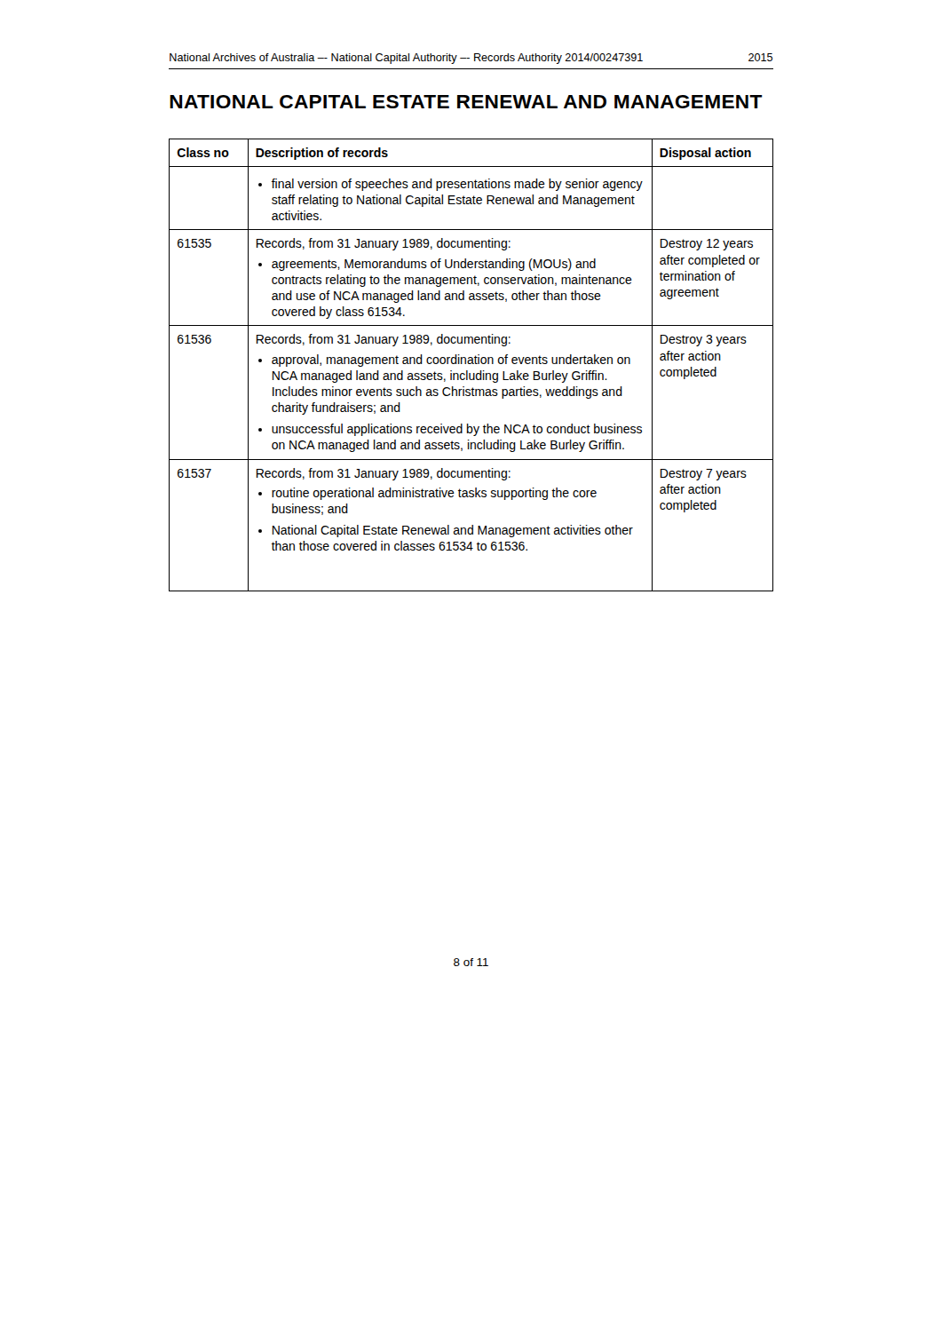National Archives of Australia –- National Capital Authority –- Records Authority 2014/00247391
2015
NATIONAL CAPITAL ESTATE RENEWAL AND MANAGEMENT
| Class no | Description of records | Disposal action |
| --- | --- | --- |
| | final version of speeches and presentations made by senior agency staff relating to National Capital Estate Renewal and Management activities. | |
| 61535 | Records, from 31 January 1989, documenting: agreements, Memorandums of Understanding (MOUs) and contracts relating to the management, conservation, maintenance and use of NCA managed land and assets, other than those covered by class 61534. | Destroy 12 years after completed or termination of agreement |
| 61536 | Records, from 31 January 1989, documenting: approval, management and coordination of events undertaken on NCA managed land and assets, including Lake Burley Griffin. Includes minor events such as Christmas parties, weddings and charity fundraisers; and unsuccessful applications received by the NCA to conduct business on NCA managed land and assets, including Lake Burley Griffin. | Destroy 3 years after action completed |
| 61537 | Records, from 31 January 1989, documenting: routine operational administrative tasks supporting the core business; and National Capital Estate Renewal and Management activities other than those covered in classes 61534 to 61536. | Destroy 7 years after action completed |
8 of 11